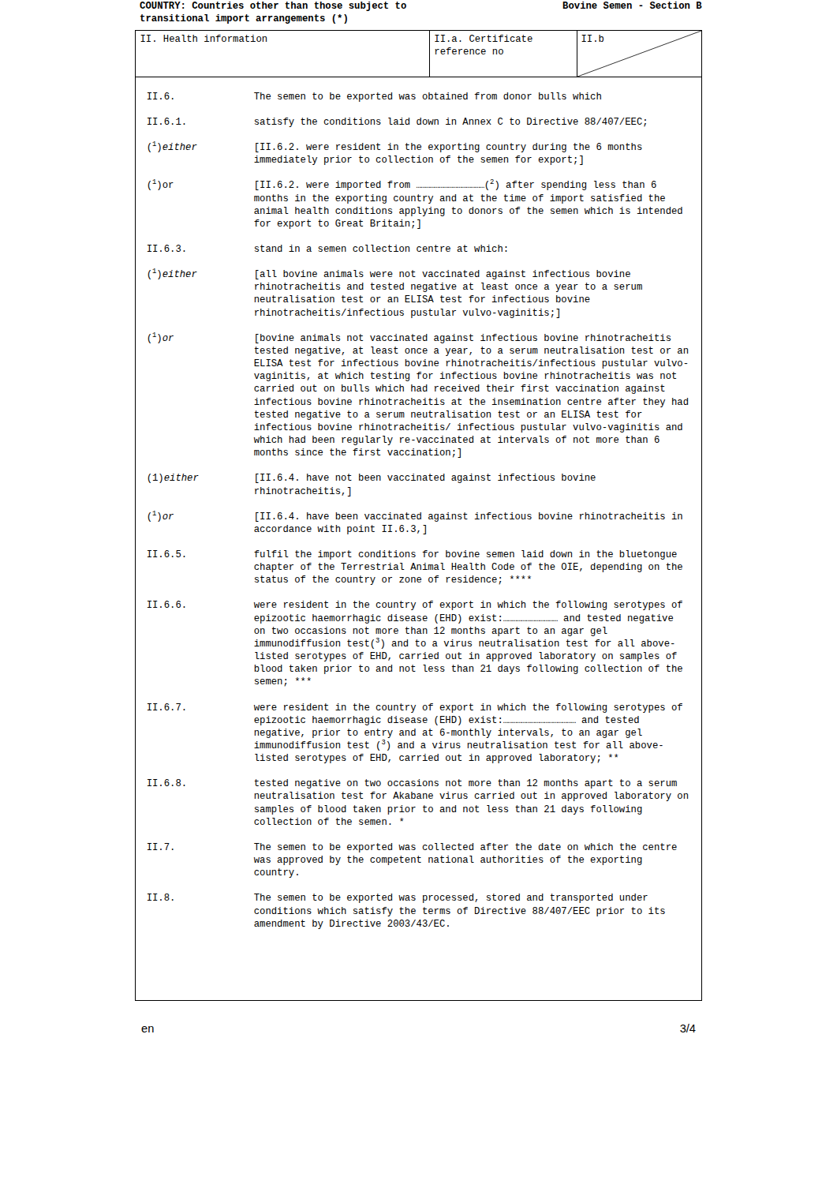COUNTRY: Countries other than those subject to transitional import arrangements (*)
Bovine Semen - Section B
| II. Health information | II.a. Certificate reference no | II.b |
II.6.
The semen to be exported was obtained from donor bulls which
II.6.1.
satisfy the conditions laid down in Annex C to Directive 88/407/EEC;
(1)either
[II.6.2. were resident in the exporting country during the 6 months immediately prior to collection of the semen for export;]
(1)or
[II.6.2. were imported from ………………………………………(2) after spending less than 6 months in the exporting country and at the time of import satisfied the animal health conditions applying to donors of the semen which is intended for export to Great Britain;]
II.6.3.
stand in a semen collection centre at which:
(1)either
[all bovine animals were not vaccinated against infectious bovine rhinotracheitis and tested negative at least once a year to a serum neutralisation test or an ELISA test for infectious bovine rhinotracheitis/infectious pustular vulvo-vaginitis;]
(1)or
[bovine animals not vaccinated against infectious bovine rhinotracheitis tested negative, at least once a year, to a serum neutralisation test or an ELISA test for infectious bovine rhinotracheitis/infectious pustular vulvo-vaginitis, at which testing for infectious bovine rhinotracheitis was not carried out on bulls which had received their first vaccination against infectious bovine rhinotracheitis at the insemination centre after they had tested negative to a serum neutralisation test or an ELISA test for infectious bovine rhinotracheitis/ infectious pustular vulvo-vaginitis and which had been regularly re-vaccinated at intervals of not more than 6 months since the first vaccination;]
(1)either
[II.6.4. have not been vaccinated against infectious bovine rhinotracheitis,]
(1)or
[II.6.4. have been vaccinated against infectious bovine rhinotracheitis in accordance with point II.6.3,]
II.6.5.
fulfil the import conditions for bovine semen laid down in the bluetongue chapter of the Terrestrial Animal Health Code of the OIE, depending on the status of the country or zone of residence; ****
II.6.6.
were resident in the country of export in which the following serotypes of epizootic haemorrhagic disease (EHD) exist:……………………………… and tested negative on two occasions not more than 12 months apart to an agar gel immunodiffusion test(3) and to a virus neutralisation test for all above-listed serotypes of EHD, carried out in approved laboratory on samples of blood taken prior to and not less than 21 days following collection of the semen; ***
II.6.7.
were resident in the country of export in which the following serotypes of epizootic haemorrhagic disease (EHD) exist:………………………………………… and tested negative, prior to entry and at 6-monthly intervals, to an agar gel immunodiffusion test (3) and a virus neutralisation test for all above-listed serotypes of EHD, carried out in approved laboratory; **
II.6.8.
tested negative on two occasions not more than 12 months apart to a serum neutralisation test for Akabane virus carried out in approved laboratory on samples of blood taken prior to and not less than 21 days following collection of the semen. *
II.7.
The semen to be exported was collected after the date on which the centre was approved by the competent national authorities of the exporting country.
II.8.
The semen to be exported was processed, stored and transported under conditions which satisfy the terms of Directive 88/407/EEC prior to its amendment by Directive 2003/43/EC.
en
3/4